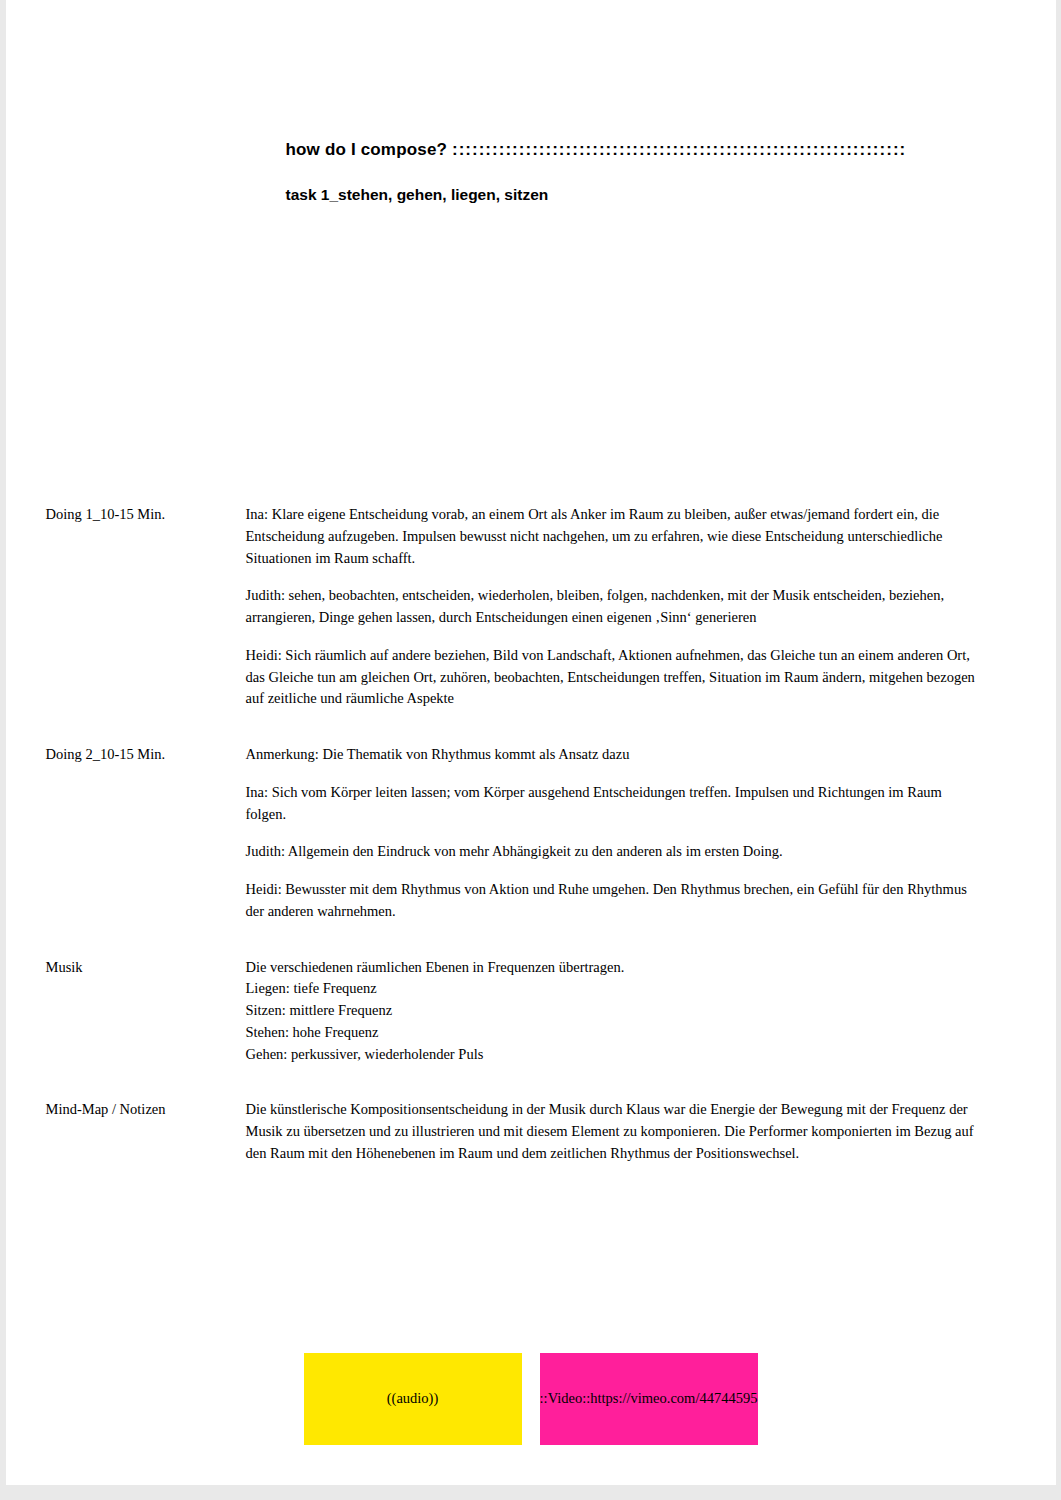how do I compose? ::::::::::::::::::::::::::::::::::::::::::::::::::::::::::::::::::::
task 1_stehen, gehen, liegen, sitzen
Doing 1_10-15 Min.
Ina: Klare eigene Entscheidung vorab, an einem Ort als Anker im Raum zu bleiben, außer etwas/jemand fordert ein, die Entscheidung aufzugeben. Impulsen bewusst nicht nachgehen, um zu erfahren, wie diese Entscheidung unterschiedliche Situationen im Raum schafft.
Judith: sehen, beobachten, entscheiden, wiederholen, bleiben, folgen, nachdenken, mit der Musik entscheiden, beziehen, arrangieren, Dinge gehen lassen, durch Entscheidungen einen eigenen ‚Sinn‘ generieren
Heidi: Sich räumlich auf andere beziehen, Bild von Landschaft, Aktionen aufnehmen, das Gleiche tun an einem anderen Ort, das Gleiche tun am gleichen Ort, zuhören, beobachten, Entscheidungen treffen, Situation im Raum ändern, mitgehen bezogen auf zeitliche und räumliche Aspekte
Doing 2_10-15 Min.
Anmerkung: Die Thematik von Rhythmus kommt als Ansatz dazu
Ina: Sich vom Körper leiten lassen; vom Körper ausgehend Entscheidungen treffen. Impulsen und Richtungen im Raum folgen.
Judith: Allgemein den Eindruck von mehr Abhängigkeit zu den anderen als im ersten Doing.
Heidi: Bewusster mit dem Rhythmus von Aktion und Ruhe umgehen. Den Rhythmus brechen, ein Gefühl für den Rhythmus der anderen wahrnehmen.
Musik
Die verschiedenen räumlichen Ebenen in Frequenzen übertragen.
Liegen: tiefe Frequenz
Sitzen: mittlere Frequenz
Stehen: hohe Frequenz
Gehen: perkussiver, wiederholender Puls
Mind-Map / Notizen
Die künstlerische Kompositionsentscheidung in der Musik durch Klaus war die Energie der Bewegung mit der Frequenz der Musik zu übersetzen und zu illustrieren und mit diesem Element zu komponieren. Die Performer komponierten im Bezug auf den Raum mit den Höhenebenen im Raum und dem zeitlichen Rhythmus der Positionswechsel.
((audio))
::Video:: https://vimeo.com/44744595